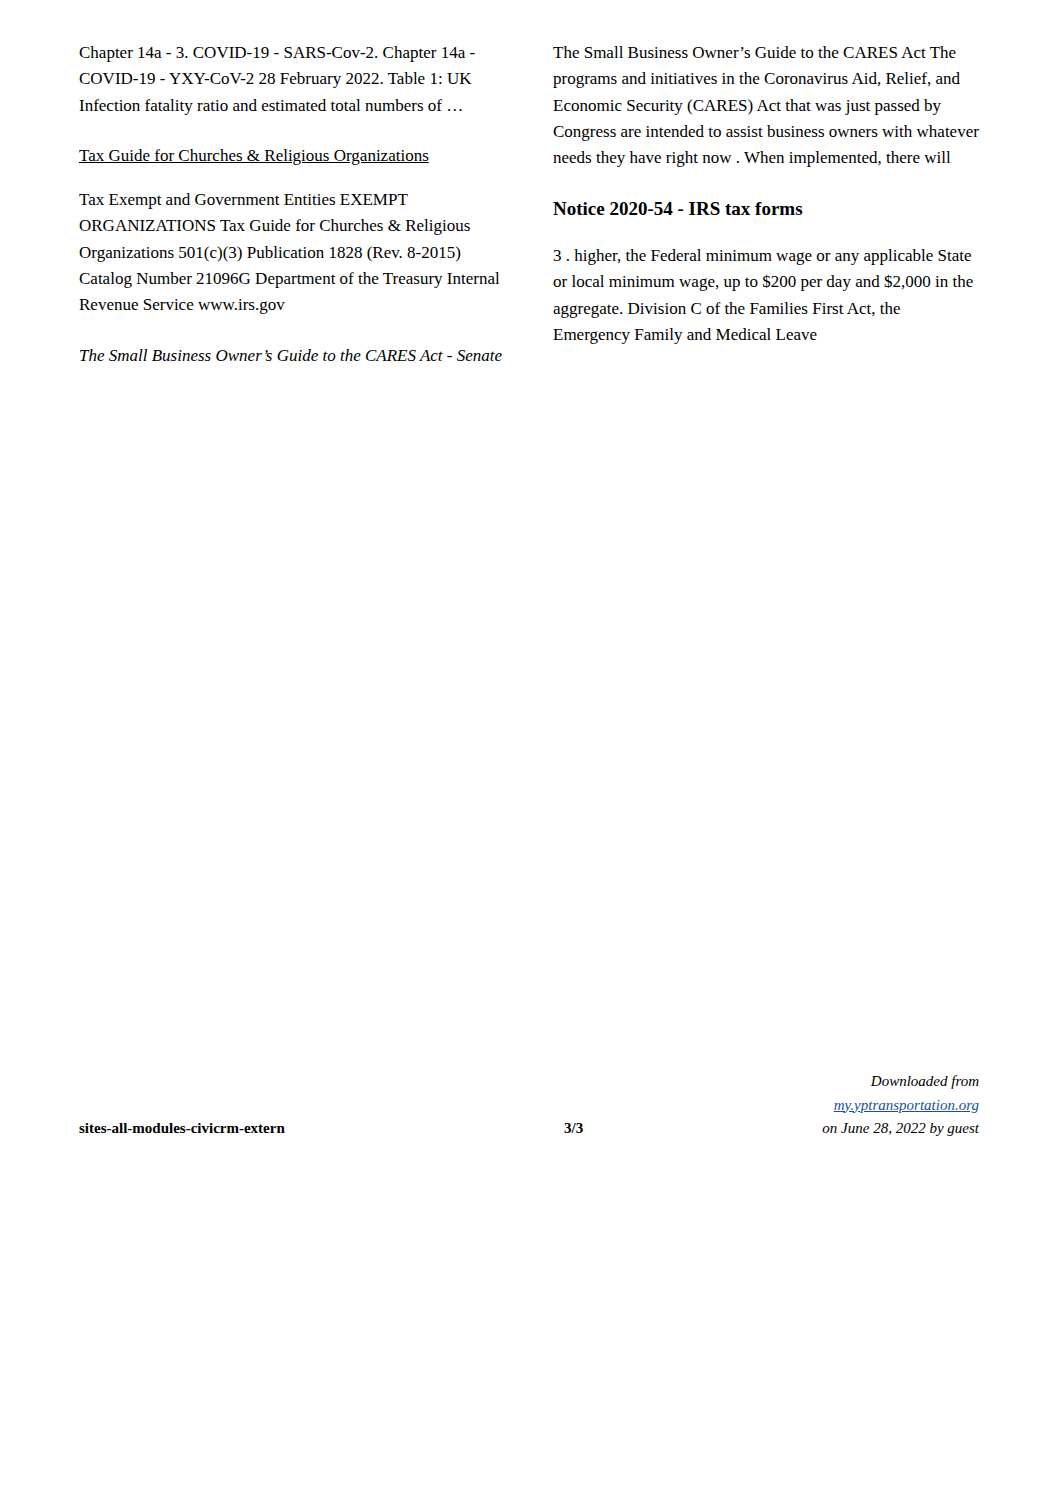Chapter 14a - 3. COVID-19 - SARS-Cov-2. Chapter 14a - COVID-19 - YXY-CoV-2 28 February 2022. Table 1: UK Infection fatality ratio and estimated total numbers of …
Tax Guide for Churches & Religious Organizations
Tax Exempt and Government Entities EXEMPT ORGANIZATIONS Tax Guide for Churches & Religious Organizations 501(c)(3) Publication 1828 (Rev. 8-2015) Catalog Number 21096G Department of the Treasury Internal Revenue Service www.irs.gov
The Small Business Owner’s Guide to the CARES Act - Senate
The Small Business Owner’s Guide to the CARES Act The programs and initiatives in the Coronavirus Aid, Relief, and Economic Security (CARES) Act that was just passed by Congress are intended to assist business owners with whatever needs they have right now . When implemented, there will
Notice 2020-54 - IRS tax forms
3 . higher, the Federal minimum wage or any applicable State or local minimum wage, up to $200 per day and $2,000 in the aggregate. Division C of the Families First Act, the Emergency Family and Medical Leave
sites-all-modules-civicrm-extern
3/3
Downloaded from my.yptransportation.org on June 28, 2022 by guest